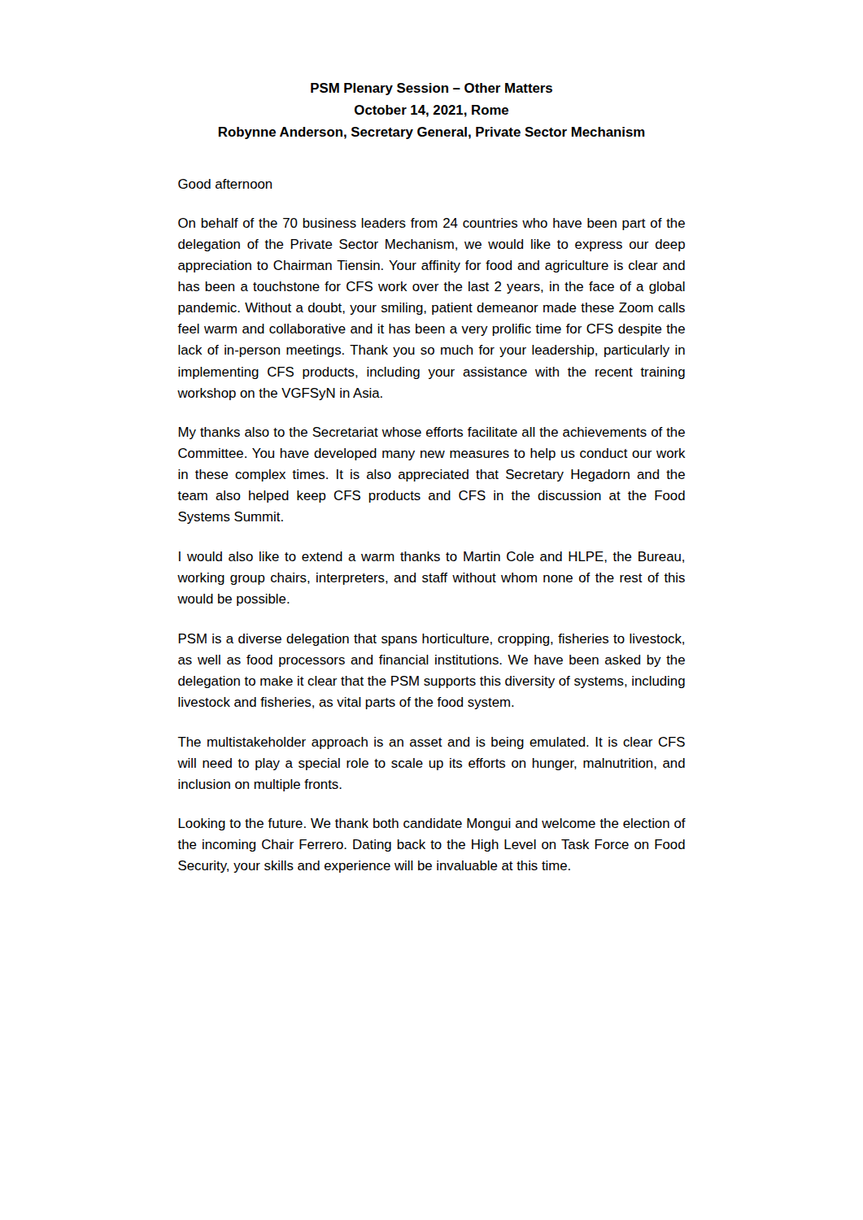PSM Plenary Session – Other Matters October 14, 2021, Rome Robynne Anderson, Secretary General, Private Sector Mechanism
Good afternoon
On behalf of the 70 business leaders from 24 countries who have been part of the delegation of the Private Sector Mechanism, we would like to express our deep appreciation to Chairman Tiensin. Your affinity for food and agriculture is clear and has been a touchstone for CFS work over the last 2 years, in the face of a global pandemic. Without a doubt, your smiling, patient demeanor made these Zoom calls feel warm and collaborative and it has been a very prolific time for CFS despite the lack of in-person meetings. Thank you so much for your leadership, particularly in implementing CFS products, including your assistance with the recent training workshop on the VGFSyN in Asia.
My thanks also to the Secretariat whose efforts facilitate all the achievements of the Committee. You have developed many new measures to help us conduct our work in these complex times. It is also appreciated that Secretary Hegadorn and the team also helped keep CFS products and CFS in the discussion at the Food Systems Summit.
I would also like to extend a warm thanks to Martin Cole and HLPE, the Bureau, working group chairs, interpreters, and staff without whom none of the rest of this would be possible.
PSM is a diverse delegation that spans horticulture, cropping, fisheries to livestock, as well as food processors and financial institutions. We have been asked by the delegation to make it clear that the PSM supports this diversity of systems, including livestock and fisheries, as vital parts of the food system.
The multistakeholder approach is an asset and is being emulated. It is clear CFS will need to play a special role to scale up its efforts on hunger, malnutrition, and inclusion on multiple fronts.
Looking to the future. We thank both candidate Mongui and welcome the election of the incoming Chair Ferrero. Dating back to the High Level on Task Force on Food Security, your skills and experience will be invaluable at this time.